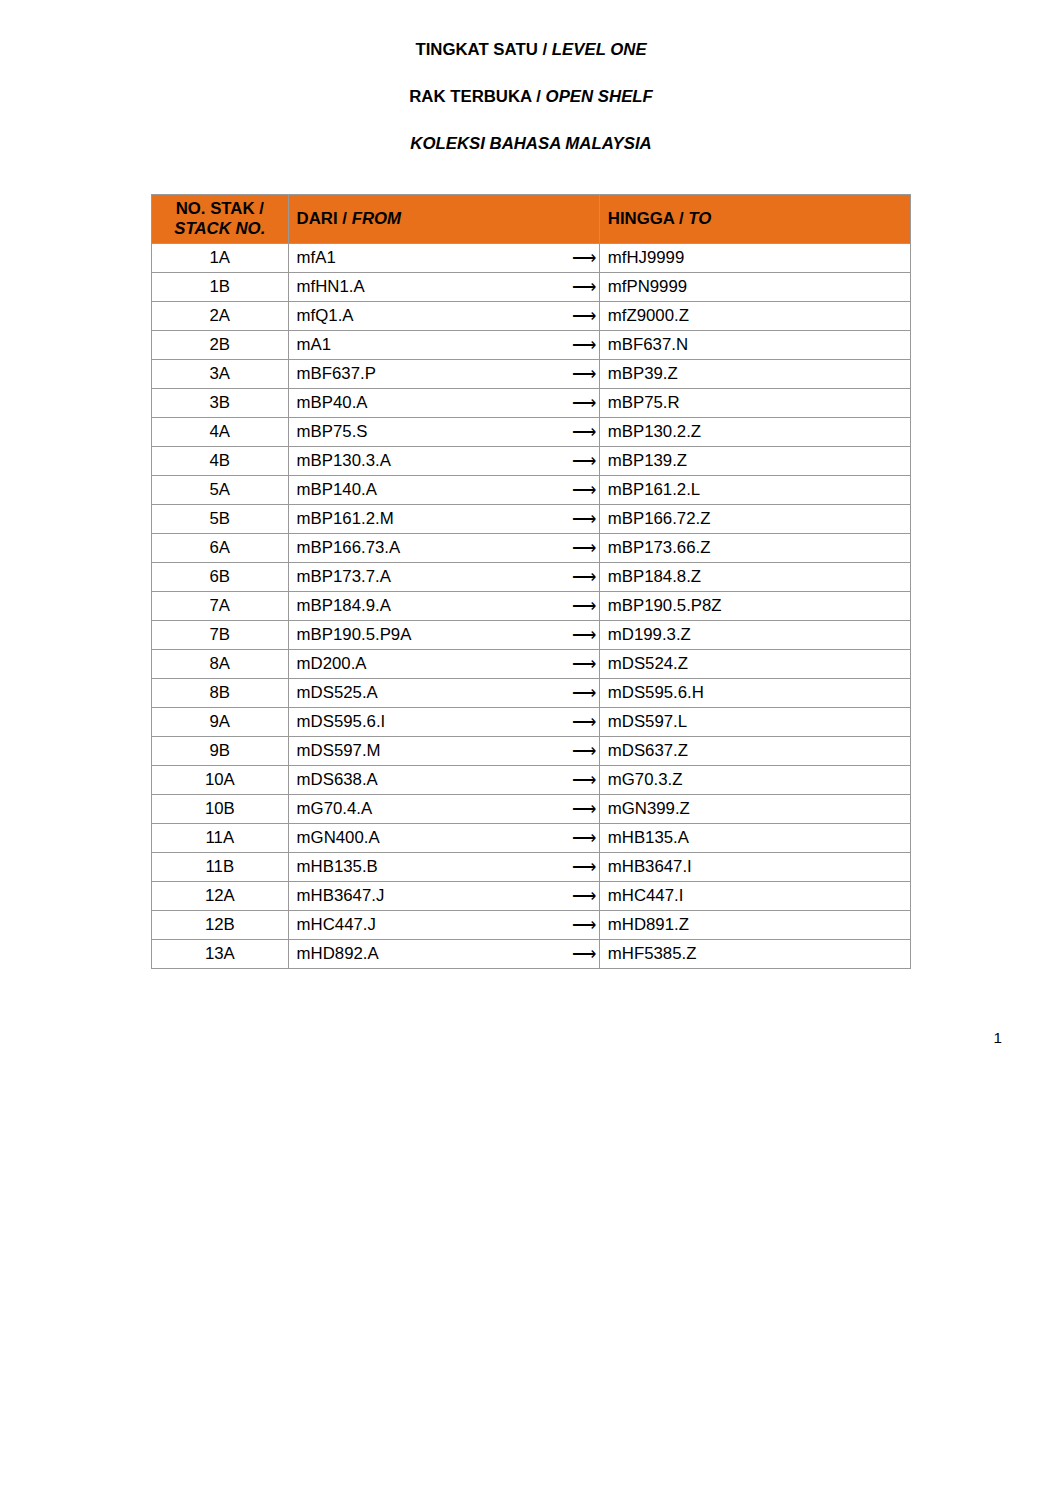TINGKAT SATU / LEVEL ONE
RAK TERBUKA / OPEN SHELF
KOLEKSI BAHASA MALAYSIA
| NO. STAK / STACK NO. | DARI / FROM | HINGGA / TO |
| --- | --- | --- |
| 1A | mfA1 ⟶ | mfHJ9999 |
| 1B | mfHN1.A ⟶ | mfPN9999 |
| 2A | mfQ1.A ⟶ | mfZ9000.Z |
| 2B | mA1 ⟶ | mBF637.N |
| 3A | mBF637.P ⟶ | mBP39.Z |
| 3B | mBP40.A ⟶ | mBP75.R |
| 4A | mBP75.S ⟶ | mBP130.2.Z |
| 4B | mBP130.3.A ⟶ | mBP139.Z |
| 5A | mBP140.A ⟶ | mBP161.2.L |
| 5B | mBP161.2.M ⟶ | mBP166.72.Z |
| 6A | mBP166.73.A ⟶ | mBP173.66.Z |
| 6B | mBP173.7.A ⟶ | mBP184.8.Z |
| 7A | mBP184.9.A ⟶ | mBP190.5.P8Z |
| 7B | mBP190.5.P9A ⟶ | mD199.3.Z |
| 8A | mD200.A ⟶ | mDS524.Z |
| 8B | mDS525.A ⟶ | mDS595.6.H |
| 9A | mDS595.6.I ⟶ | mDS597.L |
| 9B | mDS597.M ⟶ | mDS637.Z |
| 10A | mDS638.A ⟶ | mG70.3.Z |
| 10B | mG70.4.A ⟶ | mGN399.Z |
| 11A | mGN400.A ⟶ | mHB135.A |
| 11B | mHB135.B ⟶ | mHB3647.I |
| 12A | mHB3647.J ⟶ | mHC447.I |
| 12B | mHC447.J ⟶ | mHD891.Z |
| 13A | mHD892.A ⟶ | mHF5385.Z |
1